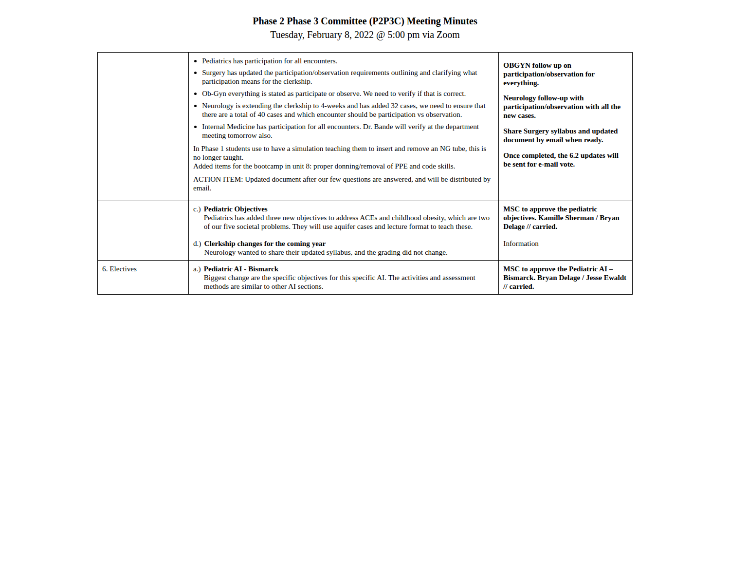Phase 2 Phase 3 Committee (P2P3C) Meeting Minutes
Tuesday, February 8, 2022 @ 5:00 pm via Zoom
| | Pediatrics has participation for all encounters. Surgery has updated the participation/observation requirements outlining and clarifying what participation means for the clerkship. Ob-Gyn everything is stated as participate or observe. We need to verify if that is correct. Neurology is extending the clerkship to 4-weeks and has added 32 cases, we need to ensure that there are a total of 40 cases and which encounter should be participation vs observation. Internal Medicine has participation for all encounters. Dr. Bande will verify at the department meeting tomorrow also. In Phase 1 students use to have a simulation teaching them to insert and remove an NG tube, this is no longer taught. Added items for the bootcamp in unit 8: proper donning/removal of PPE and code skills. ACTION ITEM: Updated document after our few questions are answered, and will be distributed by email. | OBGYN follow up on participation/observation for everything. Neurology follow-up with participation/observation with all the new cases. Share Surgery syllabus and updated document by email when ready. Once completed, the 6.2 updates will be sent for e-mail vote. |
| | c.) Pediatric Objectives Pediatrics has added three new objectives to address ACEs and childhood obesity, which are two of our five societal problems. They will use aquifer cases and lecture format to teach these. | MSC to approve the pediatric objectives. Kamille Sherman / Bryan Delage // carried. |
| | d.) Clerkship changes for the coming year Neurology wanted to share their updated syllabus, and the grading did not change. | Information |
| 6. Electives | a.) Pediatric AI - Bismarck Biggest change are the specific objectives for this specific AI. The activities and assessment methods are similar to other AI sections. | MSC to approve the Pediatric AI – Bismarck. Bryan Delage / Jesse Ewaldt // carried. |